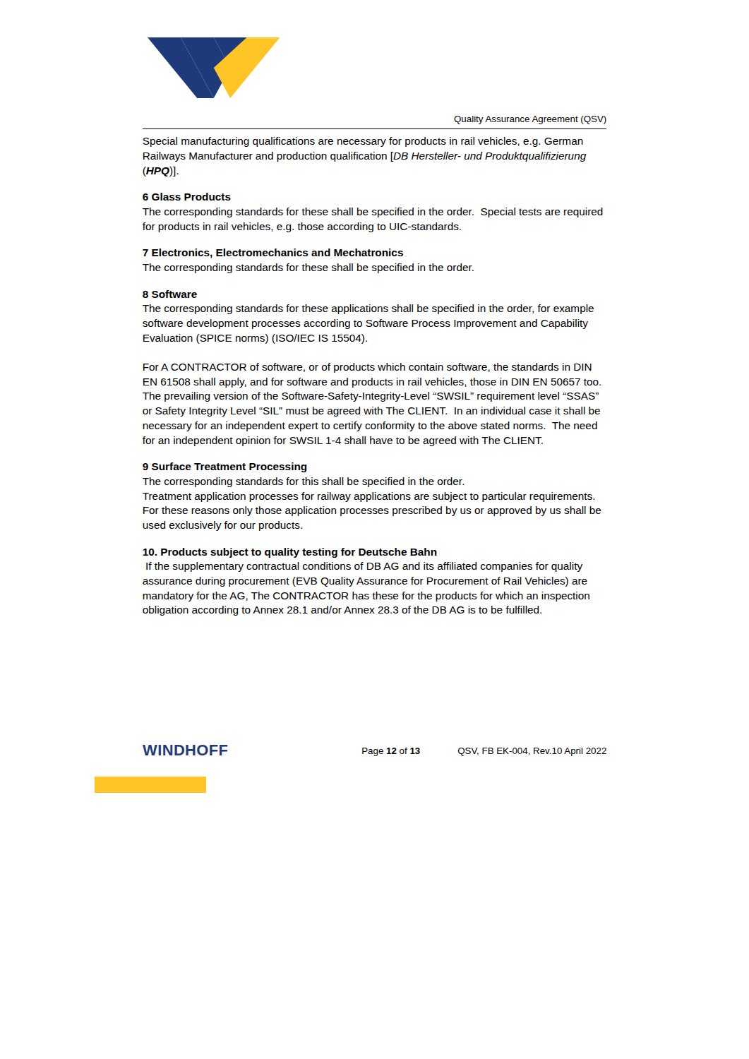Quality Assurance Agreement (QSV)
Special manufacturing qualifications are necessary for products in rail vehicles, e.g. German Railways Manufacturer and production qualification [DB Hersteller- und Produktqualifizierung (HPQ)].
6 Glass Products
The corresponding standards for these shall be specified in the order. Special tests are required for products in rail vehicles, e.g. those according to UIC-standards.
7 Electronics, Electromechanics and Mechatronics
The corresponding standards for these shall be specified in the order.
8 Software
The corresponding standards for these applications shall be specified in the order, for example software development processes according to Software Process Improvement and Capability Evaluation (SPICE norms) (ISO/IEC IS 15504).
For A CONTRACTOR of software, or of products which contain software, the standards in DIN EN 61508 shall apply, and for software and products in rail vehicles, those in DIN EN 50657 too.
The prevailing version of the Software-Safety-Integrity-Level “SWSIL” requirement level “SSAS” or Safety Integrity Level “SIL” must be agreed with The CLIENT. In an individual case it shall be necessary for an independent expert to certify conformity to the above stated norms. The need for an independent opinion for SWSIL 1-4 shall have to be agreed with The CLIENT.
9 Surface Treatment Processing
The corresponding standards for this shall be specified in the order.
Treatment application processes for railway applications are subject to particular requirements. For these reasons only those application processes prescribed by us or approved by us shall be used exclusively for our products.
10. Products subject to quality testing for Deutsche Bahn
If the supplementary contractual conditions of DB AG and its affiliated companies for quality assurance during procurement (EVB Quality Assurance for Procurement of Rail Vehicles) are mandatory for the AG, The CONTRACTOR has these for the products for which an inspection obligation according to Annex 28.1 and/or Annex 28.3 of the DB AG is to be fulfilled.
WINDHOFF
Page 12 of 13 QSV, FB EK-004, Rev.10 April 2022